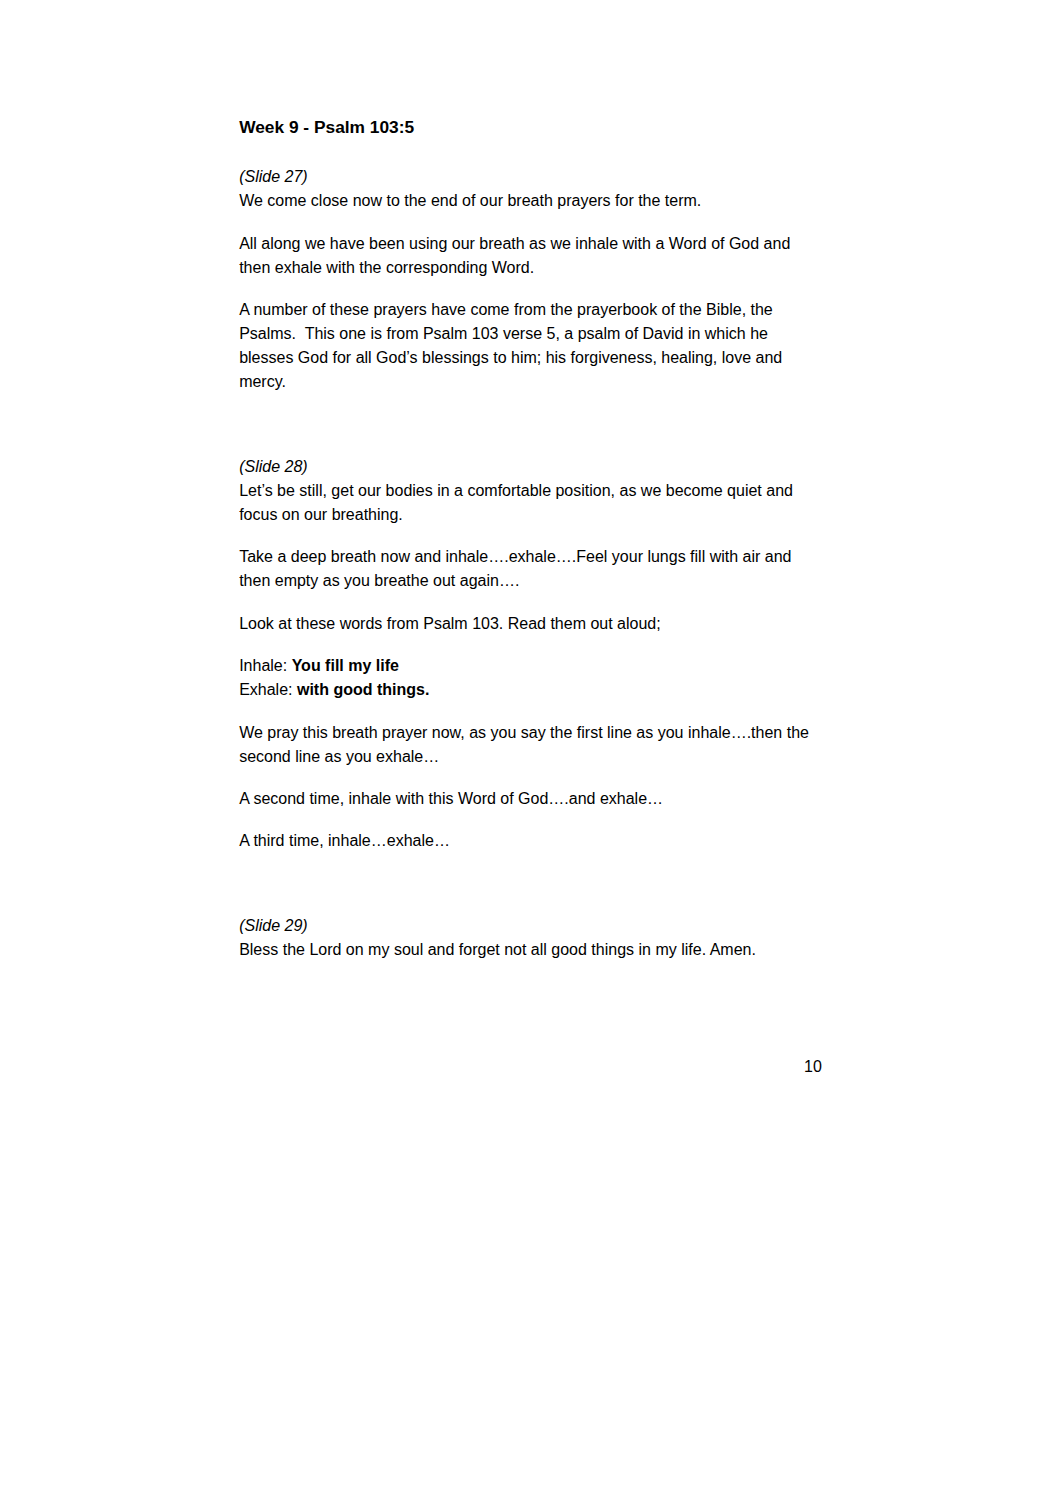Week 9 - Psalm 103:5
(Slide 27)
We come close now to the end of our breath prayers for the term.
All along we have been using our breath as we inhale with a Word of God and then exhale with the corresponding Word.
A number of these prayers have come from the prayerbook of the Bible, the Psalms. This one is from Psalm 103 verse 5, a psalm of David in which he blesses God for all God’s blessings to him; his forgiveness, healing, love and mercy.
(Slide 28)
Let’s be still, get our bodies in a comfortable position, as we become quiet and focus on our breathing.
Take a deep breath now and inhale….exhale….Feel your lungs fill with air and then empty as you breathe out again….
Look at these words from Psalm 103. Read them out aloud;
Inhale: You fill my life
Exhale: with good things.
We pray this breath prayer now, as you say the first line as you inhale….then the second line as you exhale…
A second time, inhale with this Word of God….and exhale…
A third time, inhale…exhale…
(Slide 29)
Bless the Lord on my soul and forget not all good things in my life. Amen.
10